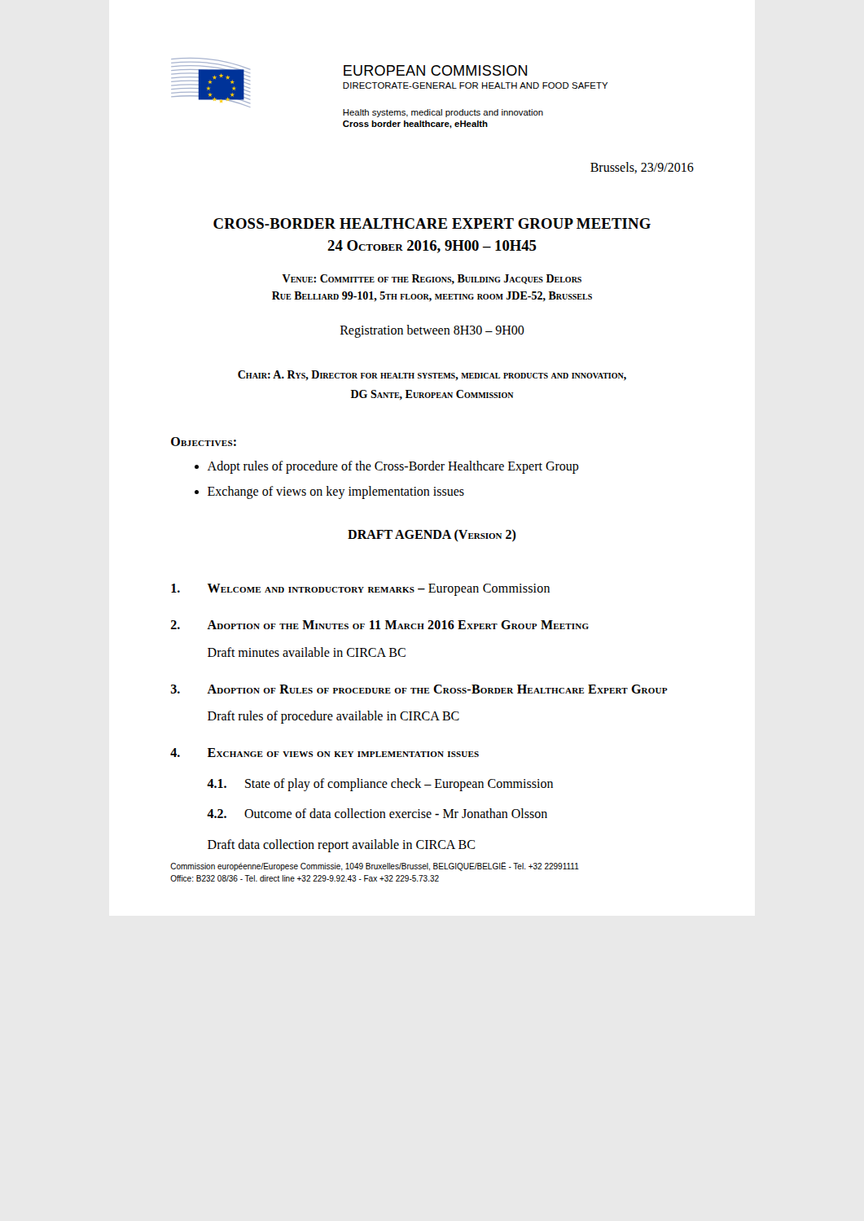EUROPEAN COMMISSION
DIRECTORATE-GENERAL FOR HEALTH AND FOOD SAFETY
Health systems, medical products and innovation
Cross border healthcare, eHealth
Brussels, 23/9/2016
CROSS-BORDER HEALTHCARE EXPERT GROUP MEETING
24 October 2016, 9H00 – 10H45
Venue: Committee of the Regions, Building Jacques Delors
Rue Belliard 99-101, 5th floor, meeting room JDE-52, Brussels
Registration between 8H30 – 9H00
Chair: A. Rys, Director for health systems, medical products and innovation,
DG Sante, European Commission
Objectives:
Adopt rules of procedure of the Cross-Border Healthcare Expert Group
Exchange of views on key implementation issues
DRAFT AGENDA (Version 2)
Welcome and introductory remarks – European Commission
Adoption of the Minutes of 11 March 2016 Expert Group Meeting
Draft minutes available in CIRCA BC
Adoption of Rules of procedure of the Cross-Border Healthcare Expert Group
Draft rules of procedure available in CIRCA BC
Exchange of views on key implementation issues
State of play of compliance check – European Commission
Outcome of data collection exercise - Mr Jonathan Olsson
Draft data collection report available in CIRCA BC
Commission européenne/Europese Commissie, 1049 Bruxelles/Brussel, BELGIQUE/BELGIË - Tel. +32 22991111
Office: B232 08/36 - Tel. direct line +32 229-9.92.43 - Fax +32 229-5.73.32